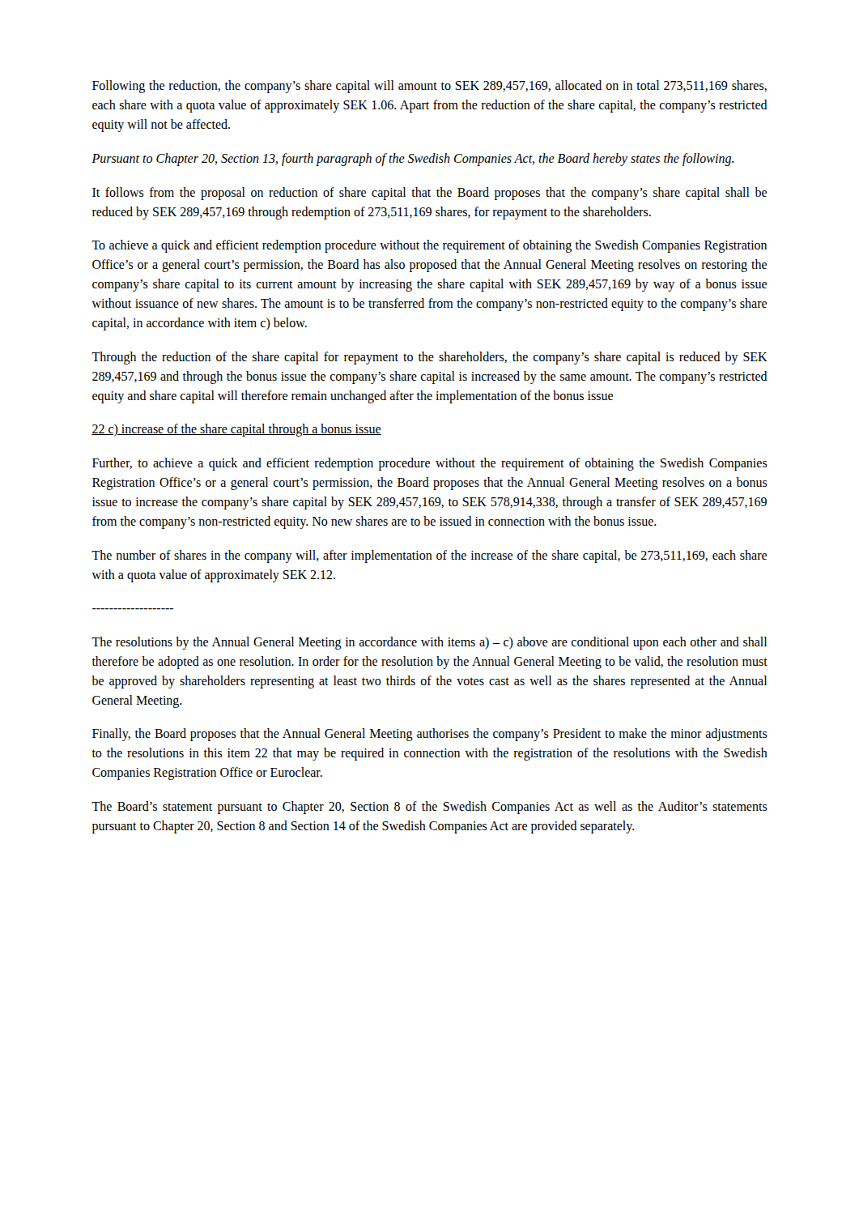Following the reduction, the company’s share capital will amount to SEK 289,457,169, allocated on in total 273,511,169 shares, each share with a quota value of approximately SEK 1.06. Apart from the reduction of the share capital, the company’s restricted equity will not be affected.
Pursuant to Chapter 20, Section 13, fourth paragraph of the Swedish Companies Act, the Board hereby states the following.
It follows from the proposal on reduction of share capital that the Board proposes that the company’s share capital shall be reduced by SEK 289,457,169 through redemption of 273,511,169 shares, for repayment to the shareholders.
To achieve a quick and efficient redemption procedure without the requirement of obtaining the Swedish Companies Registration Office’s or a general court’s permission, the Board has also proposed that the Annual General Meeting resolves on restoring the company’s share capital to its current amount by increasing the share capital with SEK 289,457,169 by way of a bonus issue without issuance of new shares. The amount is to be transferred from the company’s non-restricted equity to the company’s share capital, in accordance with item c) below.
Through the reduction of the share capital for repayment to the shareholders, the company’s share capital is reduced by SEK 289,457,169 and through the bonus issue the company’s share capital is increased by the same amount. The company’s restricted equity and share capital will therefore remain unchanged after the implementation of the bonus issue
22 c) increase of the share capital through a bonus issue
Further, to achieve a quick and efficient redemption procedure without the requirement of obtaining the Swedish Companies Registration Office’s or a general court’s permission, the Board proposes that the Annual General Meeting resolves on a bonus issue to increase the company’s share capital by SEK 289,457,169, to SEK 578,914,338, through a transfer of SEK 289,457,169 from the company’s non-restricted equity. No new shares are to be issued in connection with the bonus issue.
The number of shares in the company will, after implementation of the increase of the share capital, be 273,511,169, each share with a quota value of approximately SEK 2.12.
-------------------
The resolutions by the Annual General Meeting in accordance with items a) – c) above are conditional upon each other and shall therefore be adopted as one resolution. In order for the resolution by the Annual General Meeting to be valid, the resolution must be approved by shareholders representing at least two thirds of the votes cast as well as the shares represented at the Annual General Meeting.
Finally, the Board proposes that the Annual General Meeting authorises the company’s President to make the minor adjustments to the resolutions in this item 22 that may be required in connection with the registration of the resolutions with the Swedish Companies Registration Office or Euroclear.
The Board’s statement pursuant to Chapter 20, Section 8 of the Swedish Companies Act as well as the Auditor’s statements pursuant to Chapter 20, Section 8 and Section 14 of the Swedish Companies Act are provided separately.